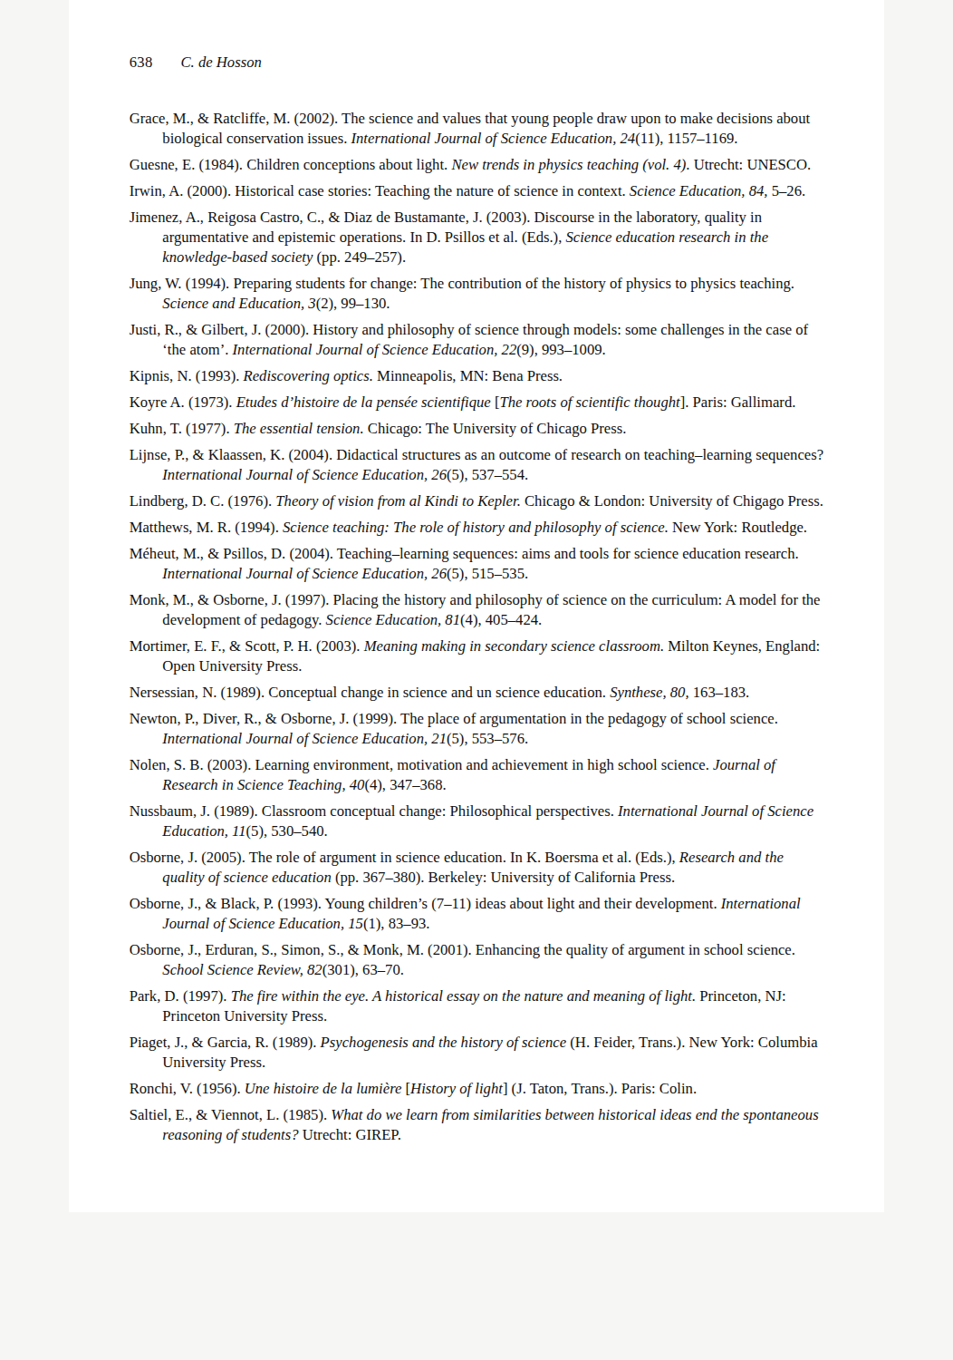638 C. de Hosson
Grace, M., & Ratcliffe, M. (2002). The science and values that young people draw upon to make decisions about biological conservation issues. International Journal of Science Education, 24(11), 1157–1169.
Guesne, E. (1984). Children conceptions about light. New trends in physics teaching (vol. 4). Utrecht: UNESCO.
Irwin, A. (2000). Historical case stories: Teaching the nature of science in context. Science Education, 84, 5–26.
Jimenez, A., Reigosa Castro, C., & Diaz de Bustamante, J. (2003). Discourse in the laboratory, quality in argumentative and epistemic operations. In D. Psillos et al. (Eds.), Science education research in the knowledge-based society (pp. 249–257).
Jung, W. (1994). Preparing students for change: The contribution of the history of physics to physics teaching. Science and Education, 3(2), 99–130.
Justi, R., & Gilbert, J. (2000). History and philosophy of science through models: some challenges in the case of ‘the atom’. International Journal of Science Education, 22(9), 993–1009.
Kipnis, N. (1993). Rediscovering optics. Minneapolis, MN: Bena Press.
Koyre A. (1973). Etudes d’histoire de la pensée scientifique [The roots of scientific thought]. Paris: Gallimard.
Kuhn, T. (1977). The essential tension. Chicago: The University of Chicago Press.
Lijnse, P., & Klaassen, K. (2004). Didactical structures as an outcome of research on teaching–learning sequences? International Journal of Science Education, 26(5), 537–554.
Lindberg, D. C. (1976). Theory of vision from al Kindi to Kepler. Chicago & London: University of Chigago Press.
Matthews, M. R. (1994). Science teaching: The role of history and philosophy of science. New York: Routledge.
Méheut, M., & Psillos, D. (2004). Teaching–learning sequences: aims and tools for science education research. International Journal of Science Education, 26(5), 515–535.
Monk, M., & Osborne, J. (1997). Placing the history and philosophy of science on the curriculum: A model for the development of pedagogy. Science Education, 81(4), 405–424.
Mortimer, E. F., & Scott, P. H. (2003). Meaning making in secondary science classroom. Milton Keynes, England: Open University Press.
Nersessian, N. (1989). Conceptual change in science and un science education. Synthese, 80, 163–183.
Newton, P., Diver, R., & Osborne, J. (1999). The place of argumentation in the pedagogy of school science. International Journal of Science Education, 21(5), 553–576.
Nolen, S. B. (2003). Learning environment, motivation and achievement in high school science. Journal of Research in Science Teaching, 40(4), 347–368.
Nussbaum, J. (1989). Classroom conceptual change: Philosophical perspectives. International Journal of Science Education, 11(5), 530–540.
Osborne, J. (2005). The role of argument in science education. In K. Boersma et al. (Eds.), Research and the quality of science education (pp. 367–380). Berkeley: University of California Press.
Osborne, J., & Black, P. (1993). Young children’s (7–11) ideas about light and their development. International Journal of Science Education, 15(1), 83–93.
Osborne, J., Erduran, S., Simon, S., & Monk, M. (2001). Enhancing the quality of argument in school science. School Science Review, 82(301), 63–70.
Park, D. (1997). The fire within the eye. A historical essay on the nature and meaning of light. Princeton, NJ: Princeton University Press.
Piaget, J., & Garcia, R. (1989). Psychogenesis and the history of science (H. Feider, Trans.). New York: Columbia University Press.
Ronchi, V. (1956). Une histoire de la lumière [History of light] (J. Taton, Trans.). Paris: Colin.
Saltiel, E., & Viennot, L. (1985). What do we learn from similarities between historical ideas end the spontaneous reasoning of students? Utrecht: GIREP.